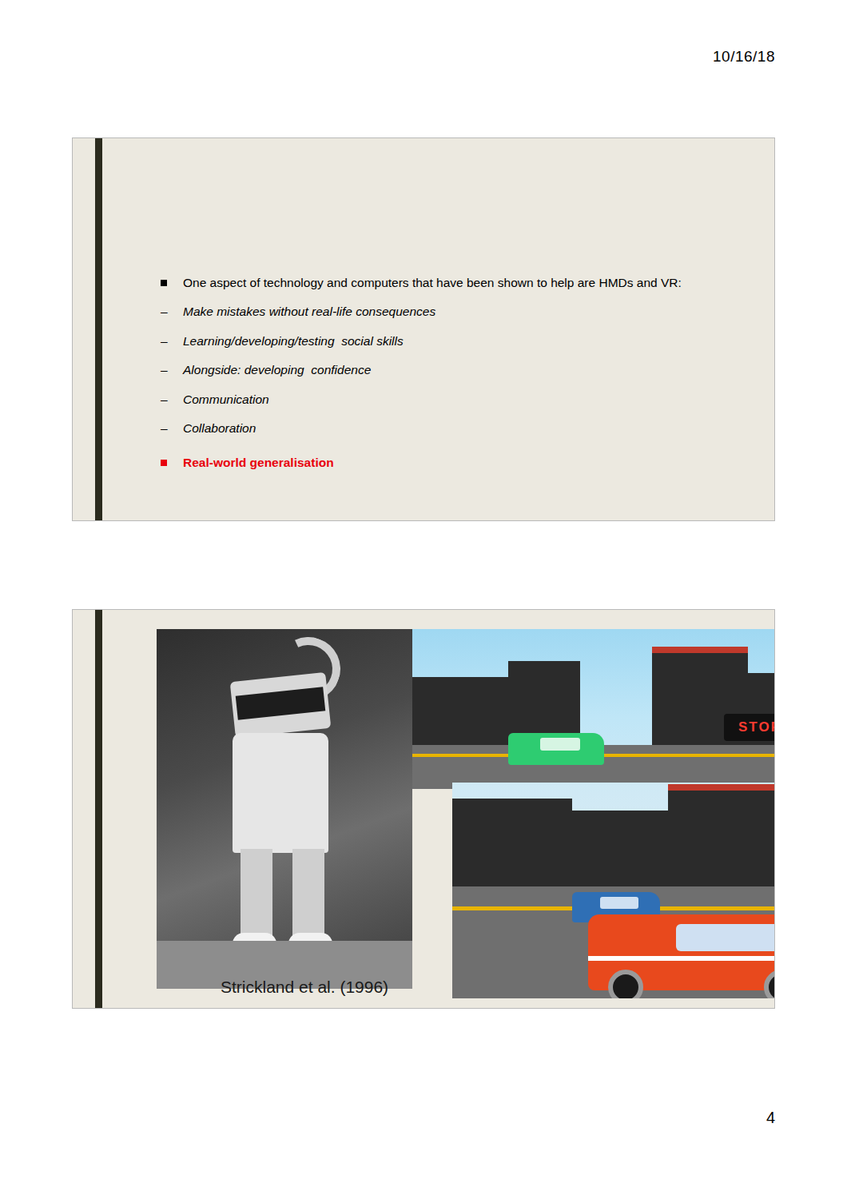10/16/18
One aspect of technology and computers that have been shown to help are HMDs and VR:
Make mistakes without real-life consequences
Learning/developing/testing social skills
Alongside: developing confidence
Communication
Collaboration
Real-world generalisation
STOP
Strickland et al. (1996)
4